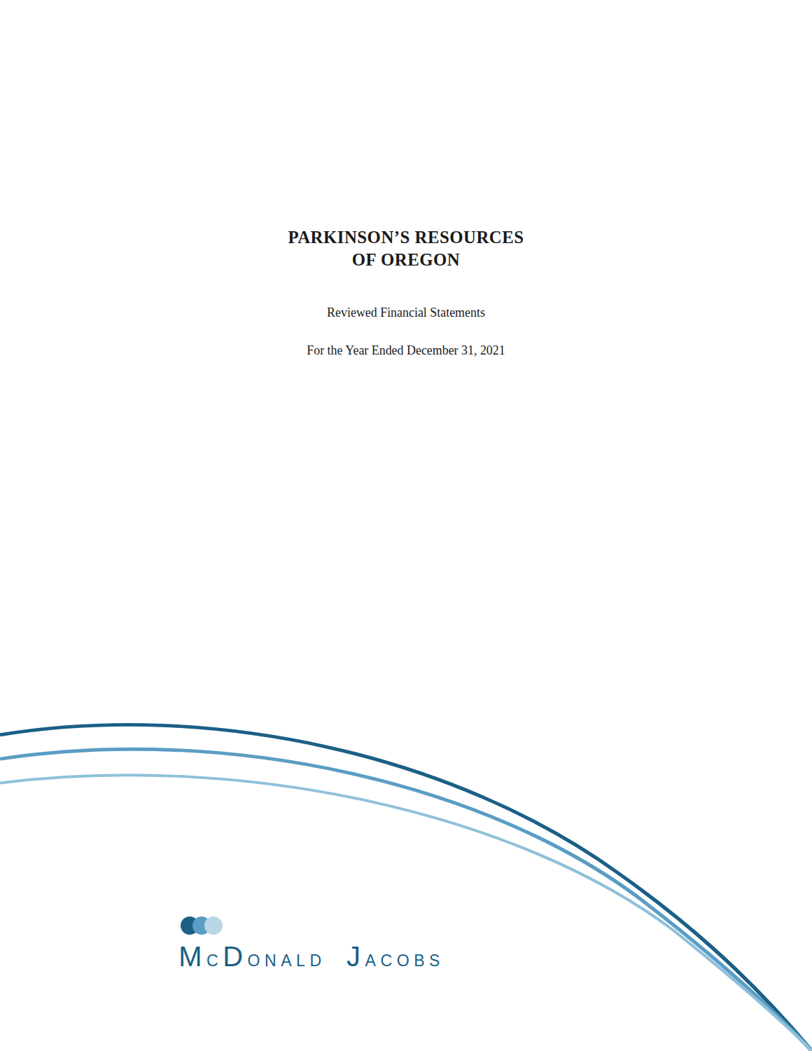PARKINSON’S RESOURCES
OF OREGON
Reviewed Financial Statements
For the Year Ended December 31, 2021
MCDONALD JACOBS